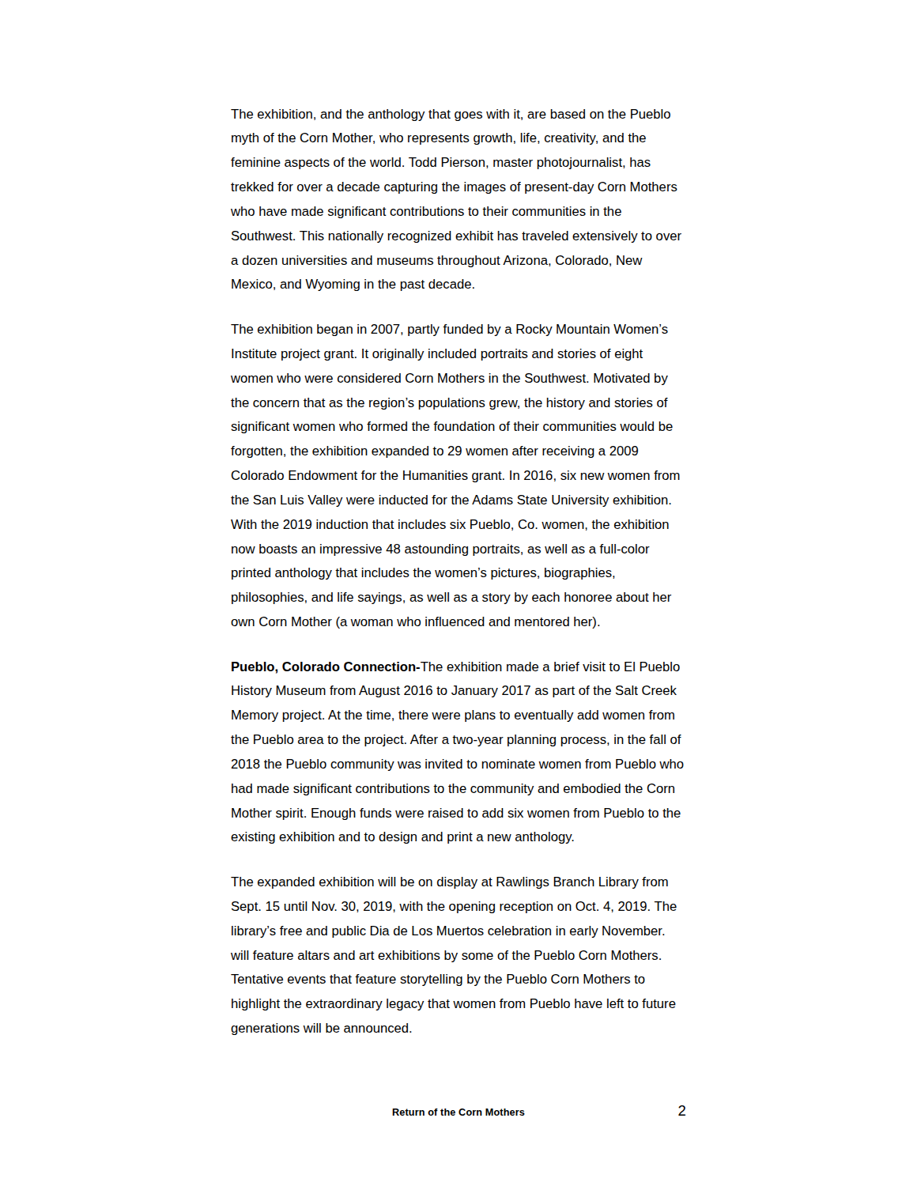The exhibition, and the anthology that goes with it, are based on the Pueblo myth of the Corn Mother, who represents growth, life, creativity, and the feminine aspects of the world. Todd Pierson, master photojournalist, has trekked for over a decade capturing the images of present-day Corn Mothers who have made significant contributions to their communities in the Southwest. This nationally recognized exhibit has traveled extensively to over a dozen universities and museums throughout Arizona, Colorado, New Mexico, and Wyoming in the past decade.
The exhibition began in 2007, partly funded by a Rocky Mountain Women’s Institute project grant. It originally included portraits and stories of eight women who were considered Corn Mothers in the Southwest. Motivated by the concern that as the region’s populations grew, the history and stories of significant women who formed the foundation of their communities would be forgotten, the exhibition expanded to 29 women after receiving a 2009 Colorado Endowment for the Humanities grant. In 2016, six new women from the San Luis Valley were inducted for the Adams State University exhibition. With the 2019 induction that includes six Pueblo, Co. women, the exhibition now boasts an impressive 48 astounding portraits, as well as a full-color printed anthology that includes the women’s pictures, biographies, philosophies, and life sayings, as well as a story by each honoree about her own Corn Mother (a woman who influenced and mentored her).
Pueblo, Colorado Connection-The exhibition made a brief visit to El Pueblo History Museum from August 2016 to January 2017 as part of the Salt Creek Memory project. At the time, there were plans to eventually add women from the Pueblo area to the project. After a two-year planning process, in the fall of 2018 the Pueblo community was invited to nominate women from Pueblo who had made significant contributions to the community and embodied the Corn Mother spirit. Enough funds were raised to add six women from Pueblo to the existing exhibition and to design and print a new anthology.
The expanded exhibition will be on display at Rawlings Branch Library from Sept. 15 until Nov. 30, 2019, with the opening reception on Oct. 4, 2019. The library’s free and public Dia de Los Muertos celebration in early November. will feature altars and art exhibitions by some of the Pueblo Corn Mothers. Tentative events that feature storytelling by the Pueblo Corn Mothers to highlight the extraordinary legacy that women from Pueblo have left to future generations will be announced.
Return of the Corn Mothers 2